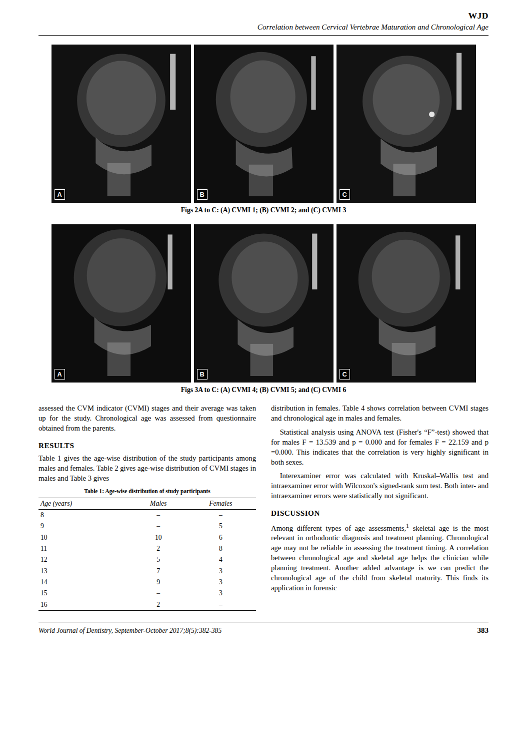WJD
Correlation between Cervical Vertebrae Maturation and Chronological Age
A
B
C
Figs 2A to C: (A) CVMI 1; (B) CVMI 2; and (C) CVMI 3
A
B
C
Figs 3A to C: (A) CVMI 4; (B) CVMI 5; and (C) CVMI 6
assessed the CVM indicator (CVMI) stages and their average was taken up for the study. Chronological age was assessed from questionnaire obtained from the parents.
Results
Table 1 gives the age-wise distribution of the study participants among males and females. Table 2 gives age-wise distribution of CVMI stages in males and Table 3 gives
Table 1: Age-wise distribution of study participants
| Age (years) | Males | Females |
| --- | --- | --- |
| 8 | – | – |
| 9 | – | 5 |
| 10 | 10 | 6 |
| 11 | 2 | 8 |
| 12 | 5 | 4 |
| 13 | 7 | 3 |
| 14 | 9 | 3 |
| 15 | – | 3 |
| 16 | 2 | – |
distribution in females. Table 4 shows correlation between CVMI stages and chronological age in males and females.
Statistical analysis using ANOVA test (Fisher's “F”-test) showed that for males F = 13.539 and p = 0.000 and for females F = 22.159 and p =0.000. This indicates that the correlation is very highly significant in both sexes.
Interexaminer error was calculated with Kruskal–Wallis test and intraexaminer error with Wilcoxon's signed-rank sum test. Both inter- and intraexaminer errors were statistically not significant.
Discussion
Among different types of age assessments,1 skeletal age is the most relevant in orthodontic diagnosis and treatment planning. Chronological age may not be reliable in assessing the treatment timing. A correlation between chronological age and skeletal age helps the clinician while planning treatment. Another added advantage is we can predict the chronological age of the child from skeletal maturity. This finds its application in forensic
World Journal of Dentistry, September-October 2017;8(5):382-385 383